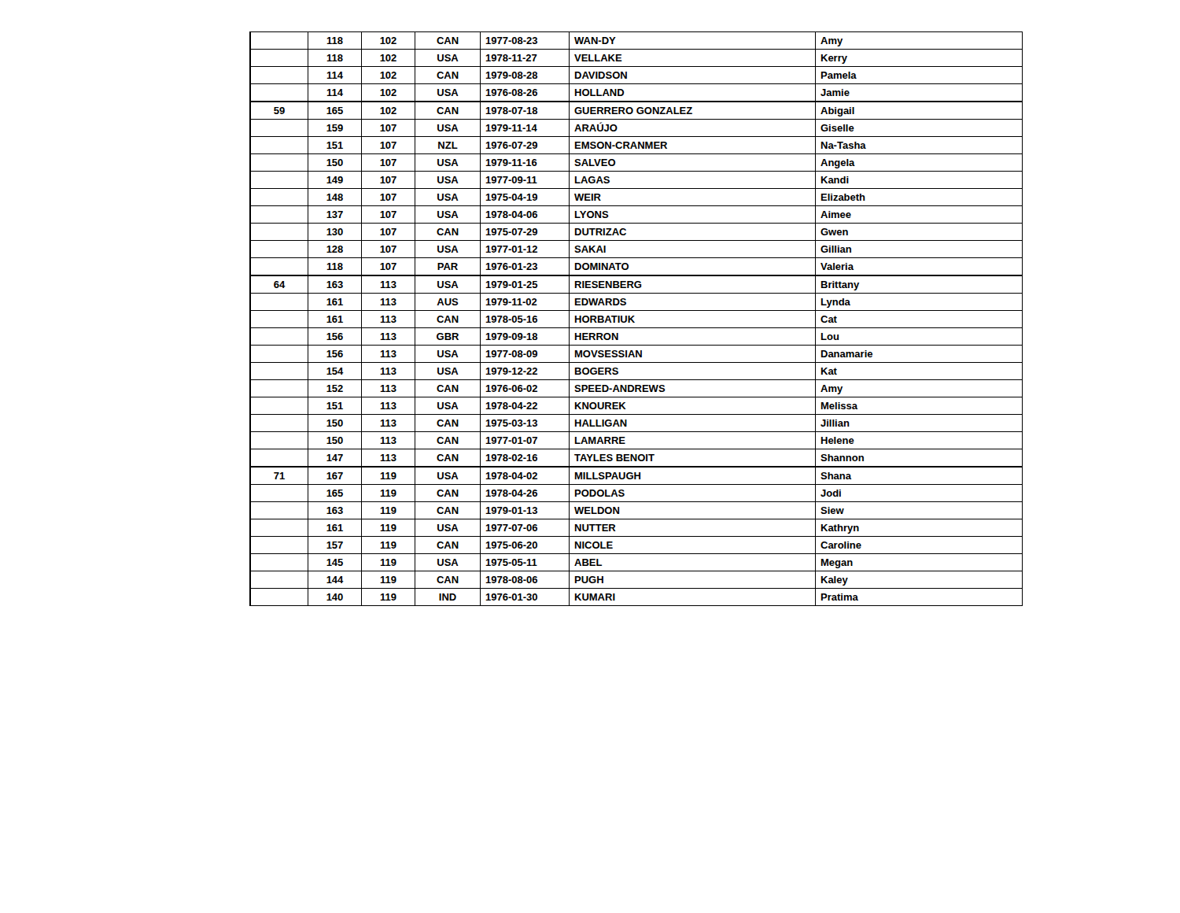| | | 118 | 102 | CAN | 1977-08-23 | WAN-DY | Amy |
| | | 118 | 102 | USA | 1978-11-27 | VELLAKE | Kerry |
| | | 114 | 102 | CAN | 1979-08-28 | DAVIDSON | Pamela |
| | | 114 | 102 | USA | 1976-08-26 | HOLLAND | Jamie |
| | 59 | 165 | 102 | CAN | 1978-07-18 | GUERRERO GONZALEZ | Abigail |
| | | 159 | 107 | USA | 1979-11-14 | ARAÚJO | Giselle |
| | | 151 | 107 | NZL | 1976-07-29 | EMSON-CRANMER | Na-Tasha |
| | | 150 | 107 | USA | 1979-11-16 | SALVEO | Angela |
| | | 149 | 107 | USA | 1977-09-11 | LAGAS | Kandi |
| | | 148 | 107 | USA | 1975-04-19 | WEIR | Elizabeth |
| | | 137 | 107 | USA | 1978-04-06 | LYONS | Aimee |
| | | 130 | 107 | CAN | 1975-07-29 | DUTRIZAC | Gwen |
| | | 128 | 107 | USA | 1977-01-12 | SAKAI | Gillian |
| | | 118 | 107 | PAR | 1976-01-23 | DOMINATO | Valeria |
| | 64 | 163 | 113 | USA | 1979-01-25 | RIESENBERG | Brittany |
| | | 161 | 113 | AUS | 1979-11-02 | EDWARDS | Lynda |
| | | 161 | 113 | CAN | 1978-05-16 | HORBATIUK | Cat |
| | | 156 | 113 | GBR | 1979-09-18 | HERRON | Lou |
| | | 156 | 113 | USA | 1977-08-09 | MOVSESSIAN | Danamarie |
| | | 154 | 113 | USA | 1979-12-22 | BOGERS | Kat |
| | | 152 | 113 | CAN | 1976-06-02 | SPEED-ANDREWS | Amy |
| | | 151 | 113 | USA | 1978-04-22 | KNOUREK | Melissa |
| | | 150 | 113 | CAN | 1975-03-13 | HALLIGAN | Jillian |
| | | 150 | 113 | CAN | 1977-01-07 | LAMARRE | Helene |
| | | 147 | 113 | CAN | 1978-02-16 | TAYLES BENOIT | Shannon |
| | 71 | 167 | 119 | USA | 1978-04-02 | MILLSPAUGH | Shana |
| | | 165 | 119 | CAN | 1978-04-26 | PODOLAS | Jodi |
| | | 163 | 119 | CAN | 1979-01-13 | WELDON | Siew |
| | | 161 | 119 | USA | 1977-07-06 | NUTTER | Kathryn |
| | | 157 | 119 | CAN | 1975-06-20 | NICOLE | Caroline |
| | | 145 | 119 | USA | 1975-05-11 | ABEL | Megan |
| | | 144 | 119 | CAN | 1978-08-06 | PUGH | Kaley |
| | | 140 | 119 | IND | 1976-01-30 | KUMARI | Pratima |